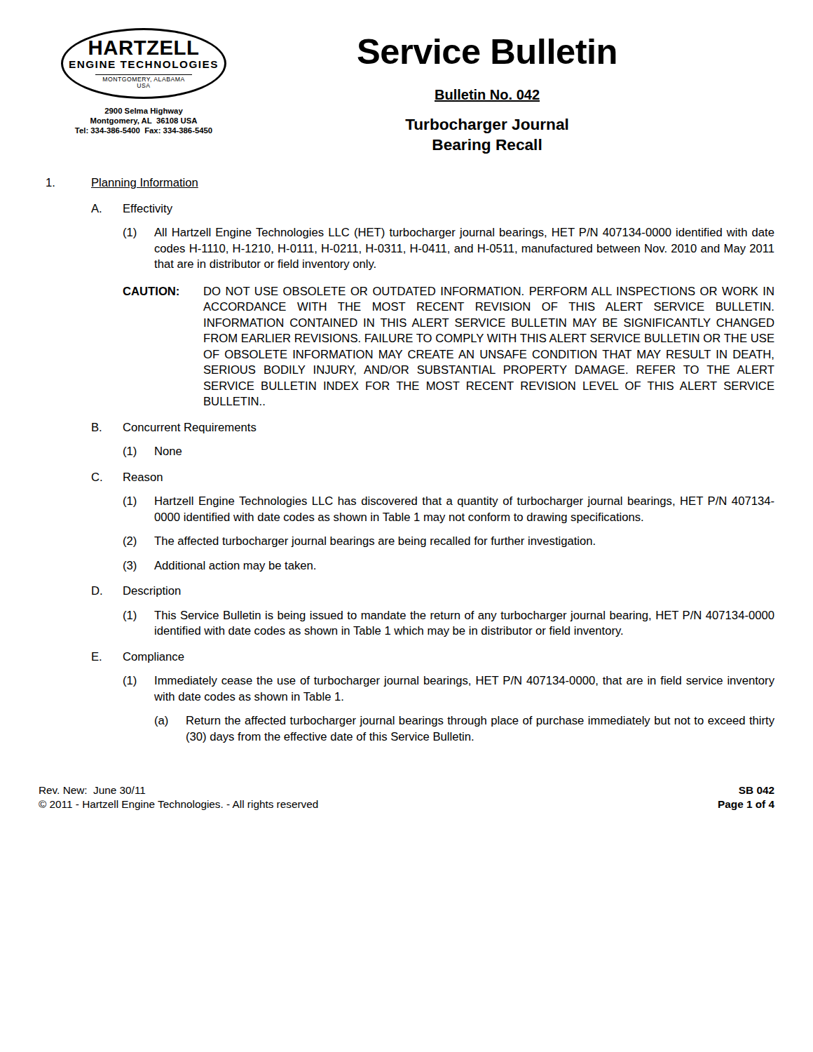HARTZELL
ENGINE TECHNOLOGIES
MONTGOMERY, ALABAMA USA
2900 Selma Highway
Montgomery, AL 36108 USA
Tel: 334-386-5400 Fax: 334-386-5450
Service Bulletin
Bulletin No. 042
Turbocharger Journal
Bearing Recall
1.
Planning Information
A.
Effectivity
(1)
All Hartzell Engine Technologies LLC (HET) turbocharger journal bearings, HET P/N 407134-0000 identified with date codes H-1110, H-1210, H-0111, H-0211, H-0311, H-0411, and H-0511, manufactured between Nov. 2010 and May 2011 that are in distributor or field inventory only.
CAUTION:
DO NOT USE OBSOLETE OR OUTDATED INFORMATION. PERFORM ALL INSPECTIONS OR WORK IN ACCORDANCE WITH THE MOST RECENT REVISION OF THIS ALERT SERVICE BULLETIN. INFORMATION CONTAINED IN THIS ALERT SERVICE BULLETIN MAY BE SIGNIFICANTLY CHANGED FROM EARLIER REVISIONS. FAILURE TO COMPLY WITH THIS ALERT SERVICE BULLETIN OR THE USE OF OBSOLETE INFORMATION MAY CREATE AN UNSAFE CONDITION THAT MAY RESULT IN DEATH, SERIOUS BODILY INJURY, AND/OR SUBSTANTIAL PROPERTY DAMAGE. REFER TO THE ALERT SERVICE BULLETIN INDEX FOR THE MOST RECENT REVISION LEVEL OF THIS ALERT SERVICE BULLETIN..
B.
Concurrent Requirements
(1)
None
C.
Reason
(1)
Hartzell Engine Technologies LLC has discovered that a quantity of turbocharger journal bearings, HET P/N 407134-0000 identified with date codes as shown in Table 1 may not conform to drawing specifications.
(2)
The affected turbocharger journal bearings are being recalled for further investigation.
(3)
Additional action may be taken.
D.
Description
(1)
This Service Bulletin is being issued to mandate the return of any turbocharger journal bearing, HET P/N 407134-0000 identified with date codes as shown in Table 1 which may be in distributor or field inventory.
E.
Compliance
(1)
Immediately cease the use of turbocharger journal bearings, HET P/N 407134-0000, that are in field service inventory with date codes as shown in Table 1.
(a)
Return the affected turbocharger journal bearings through place of purchase immediately but not to exceed thirty (30) days from the effective date of this Service Bulletin.
Rev. New: June 30/11
© 2011 - Hartzell Engine Technologies. - All rights reserved
SB 042
Page 1 of 4